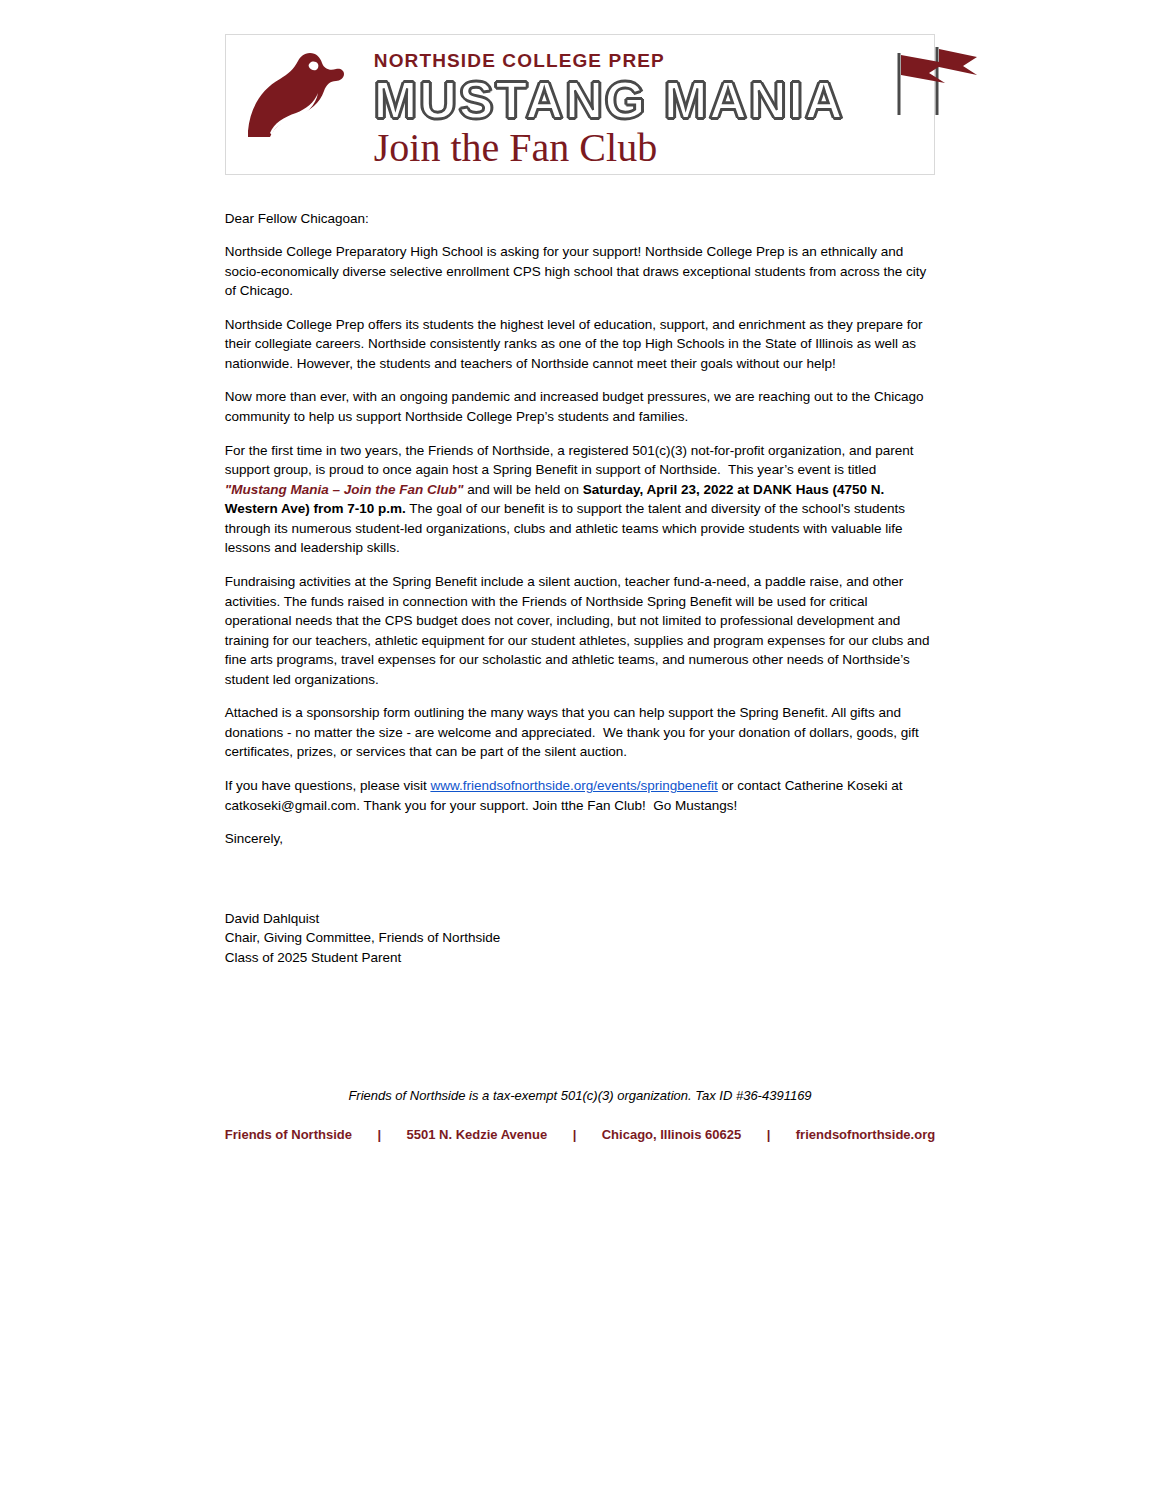NORTHSIDE COLLEGE PREP
MUSTANG MANIA
Join the Fan Club
Dear Fellow Chicagoan:
Northside College Preparatory High School is asking for your support! Northside College Prep is an ethnically and socio-economically diverse selective enrollment CPS high school that draws exceptional students from across the city of Chicago.
Northside College Prep offers its students the highest level of education, support, and enrichment as they prepare for their collegiate careers. Northside consistently ranks as one of the top High Schools in the State of Illinois as well as nationwide. However, the students and teachers of Northside cannot meet their goals without our help!
Now more than ever, with an ongoing pandemic and increased budget pressures, we are reaching out to the Chicago community to help us support Northside College Prep’s students and families.
For the first time in two years, the Friends of Northside, a registered 501(c)(3) not-for-profit organization, and parent support group, is proud to once again host a Spring Benefit in support of Northside. This year’s event is titled "Mustang Mania – Join the Fan Club" and will be held on Saturday, April 23, 2022 at DANK Haus (4750 N. Western Ave) from 7-10 p.m. The goal of our benefit is to support the talent and diversity of the school's students through its numerous student-led organizations, clubs and athletic teams which provide students with valuable life lessons and leadership skills.
Fundraising activities at the Spring Benefit include a silent auction, teacher fund-a-need, a paddle raise, and other activities. The funds raised in connection with the Friends of Northside Spring Benefit will be used for critical operational needs that the CPS budget does not cover, including, but not limited to professional development and training for our teachers, athletic equipment for our student athletes, supplies and program expenses for our clubs and fine arts programs, travel expenses for our scholastic and athletic teams, and numerous other needs of Northside’s student led organizations.
Attached is a sponsorship form outlining the many ways that you can help support the Spring Benefit. All gifts and donations - no matter the size - are welcome and appreciated. We thank you for your donation of dollars, goods, gift certificates, prizes, or services that can be part of the silent auction.
If you have questions, please visit www.friendsofnorthside.org/events/springbenefit or contact Catherine Koseki at catkoseki@gmail.com. Thank you for your support. Join tthe Fan Club! Go Mustangs!
Sincerely,
David Dahlquist
Chair, Giving Committee, Friends of Northside
Class of 2025 Student Parent
Friends of Northside is a tax-exempt 501(c)(3) organization. Tax ID #36-4391169
Friends of Northside
|
5501 N. Kedzie Avenue
|
Chicago, Illinois 60625
|
friendsofnorthside.org